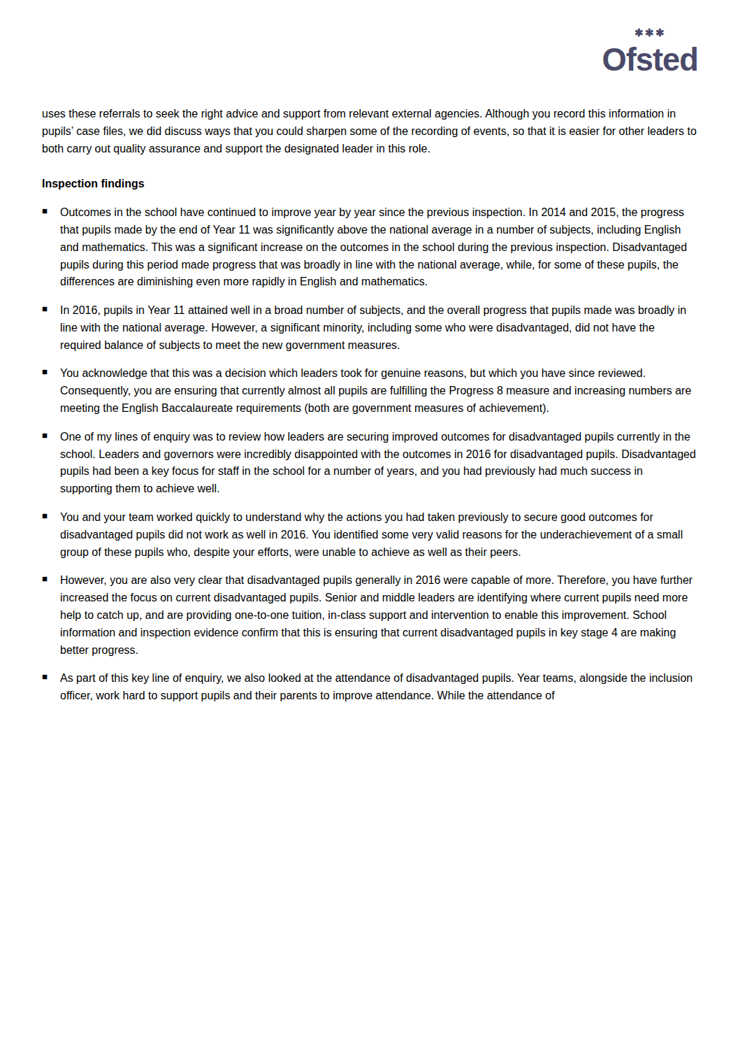✱✱✱ Ofsted
uses these referrals to seek the right advice and support from relevant external agencies. Although you record this information in pupils’ case files, we did discuss ways that you could sharpen some of the recording of events, so that it is easier for other leaders to both carry out quality assurance and support the designated leader in this role.
Inspection findings
Outcomes in the school have continued to improve year by year since the previous inspection. In 2014 and 2015, the progress that pupils made by the end of Year 11 was significantly above the national average in a number of subjects, including English and mathematics. This was a significant increase on the outcomes in the school during the previous inspection. Disadvantaged pupils during this period made progress that was broadly in line with the national average, while, for some of these pupils, the differences are diminishing even more rapidly in English and mathematics.
In 2016, pupils in Year 11 attained well in a broad number of subjects, and the overall progress that pupils made was broadly in line with the national average. However, a significant minority, including some who were disadvantaged, did not have the required balance of subjects to meet the new government measures.
You acknowledge that this was a decision which leaders took for genuine reasons, but which you have since reviewed. Consequently, you are ensuring that currently almost all pupils are fulfilling the Progress 8 measure and increasing numbers are meeting the English Baccalaureate requirements (both are government measures of achievement).
One of my lines of enquiry was to review how leaders are securing improved outcomes for disadvantaged pupils currently in the school. Leaders and governors were incredibly disappointed with the outcomes in 2016 for disadvantaged pupils. Disadvantaged pupils had been a key focus for staff in the school for a number of years, and you had previously had much success in supporting them to achieve well.
You and your team worked quickly to understand why the actions you had taken previously to secure good outcomes for disadvantaged pupils did not work as well in 2016. You identified some very valid reasons for the underachievement of a small group of these pupils who, despite your efforts, were unable to achieve as well as their peers.
However, you are also very clear that disadvantaged pupils generally in 2016 were capable of more. Therefore, you have further increased the focus on current disadvantaged pupils. Senior and middle leaders are identifying where current pupils need more help to catch up, and are providing one-to-one tuition, in-class support and intervention to enable this improvement. School information and inspection evidence confirm that this is ensuring that current disadvantaged pupils in key stage 4 are making better progress.
As part of this key line of enquiry, we also looked at the attendance of disadvantaged pupils. Year teams, alongside the inclusion officer, work hard to support pupils and their parents to improve attendance. While the attendance of